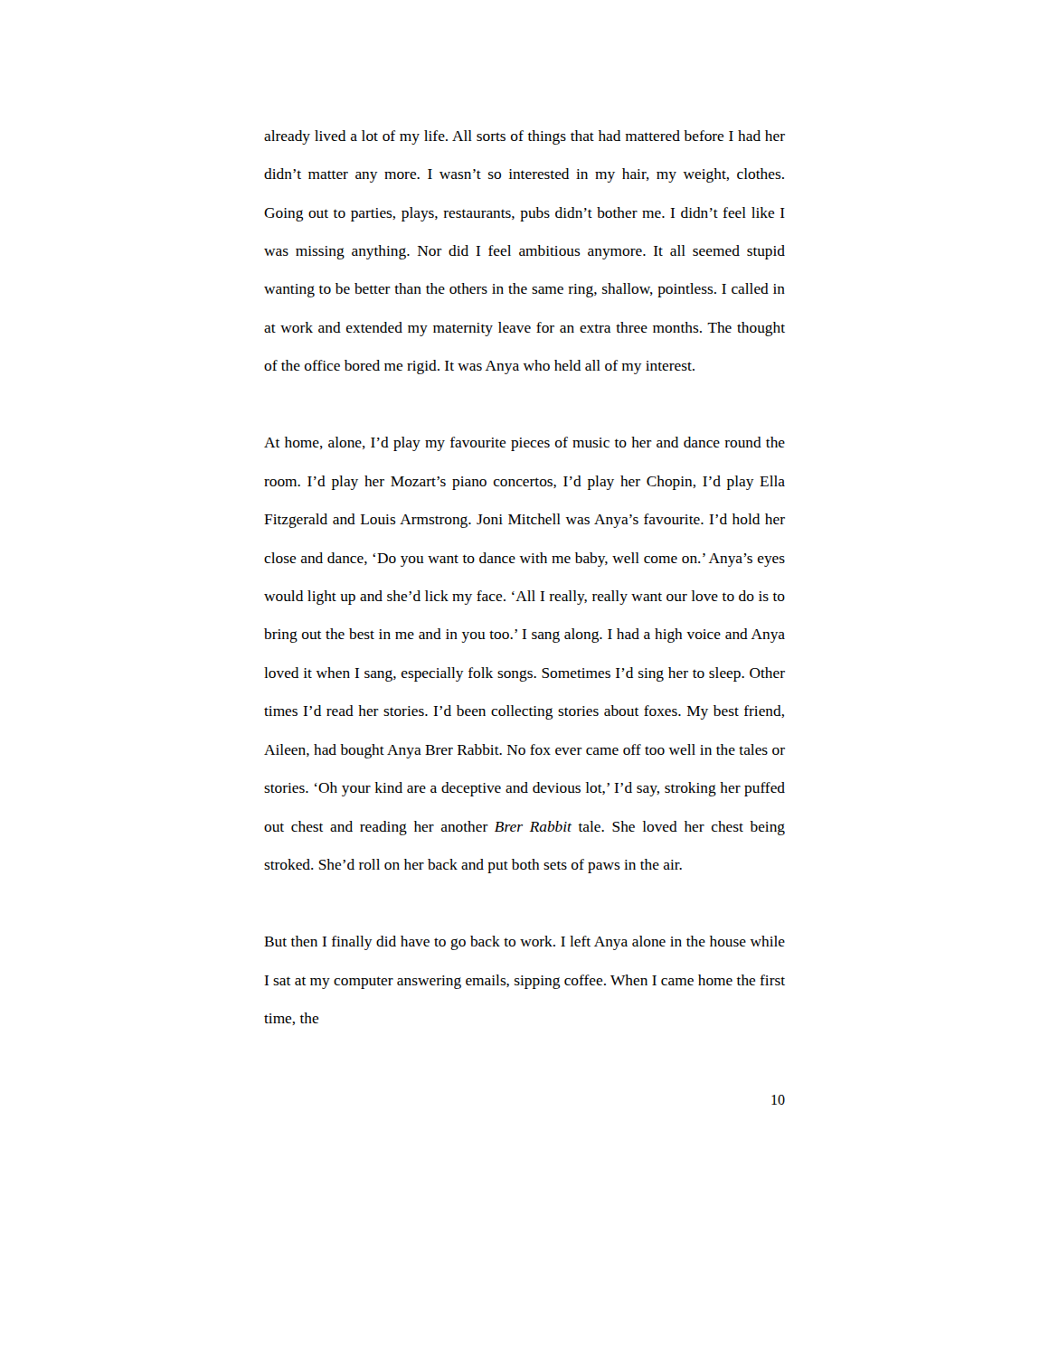already lived a lot of my life. All sorts of things that had mattered before I had her didn’t matter any more. I wasn’t so interested in my hair, my weight, clothes. Going out to parties, plays, restaurants, pubs didn’t bother me. I didn’t feel like I was missing anything. Nor did I feel ambitious anymore. It all seemed stupid wanting to be better than the others in the same ring, shallow, pointless. I called in at work and extended my maternity leave for an extra three months. The thought of the office bored me rigid. It was Anya who held all of my interest.
At home, alone, I’d play my favourite pieces of music to her and dance round the room. I’d play her Mozart’s piano concertos, I’d play her Chopin, I’d play Ella Fitzgerald and Louis Armstrong. Joni Mitchell was Anya’s favourite. I’d hold her close and dance, ‘Do you want to dance with me baby, well come on.’ Anya’s eyes would light up and she’d lick my face. ‘All I really, really want our love to do is to bring out the best in me and in you too.’ I sang along. I had a high voice and Anya loved it when I sang, especially folk songs. Sometimes I’d sing her to sleep. Other times I’d read her stories. I’d been collecting stories about foxes. My best friend, Aileen, had bought Anya Brer Rabbit. No fox ever came off too well in the tales or stories. ‘Oh your kind are a deceptive and devious lot,’ I’d say, stroking her puffed out chest and reading her another Brer Rabbit tale. She loved her chest being stroked. She’d roll on her back and put both sets of paws in the air.
But then I finally did have to go back to work. I left Anya alone in the house while I sat at my computer answering emails, sipping coffee. When I came home the first time, the
10